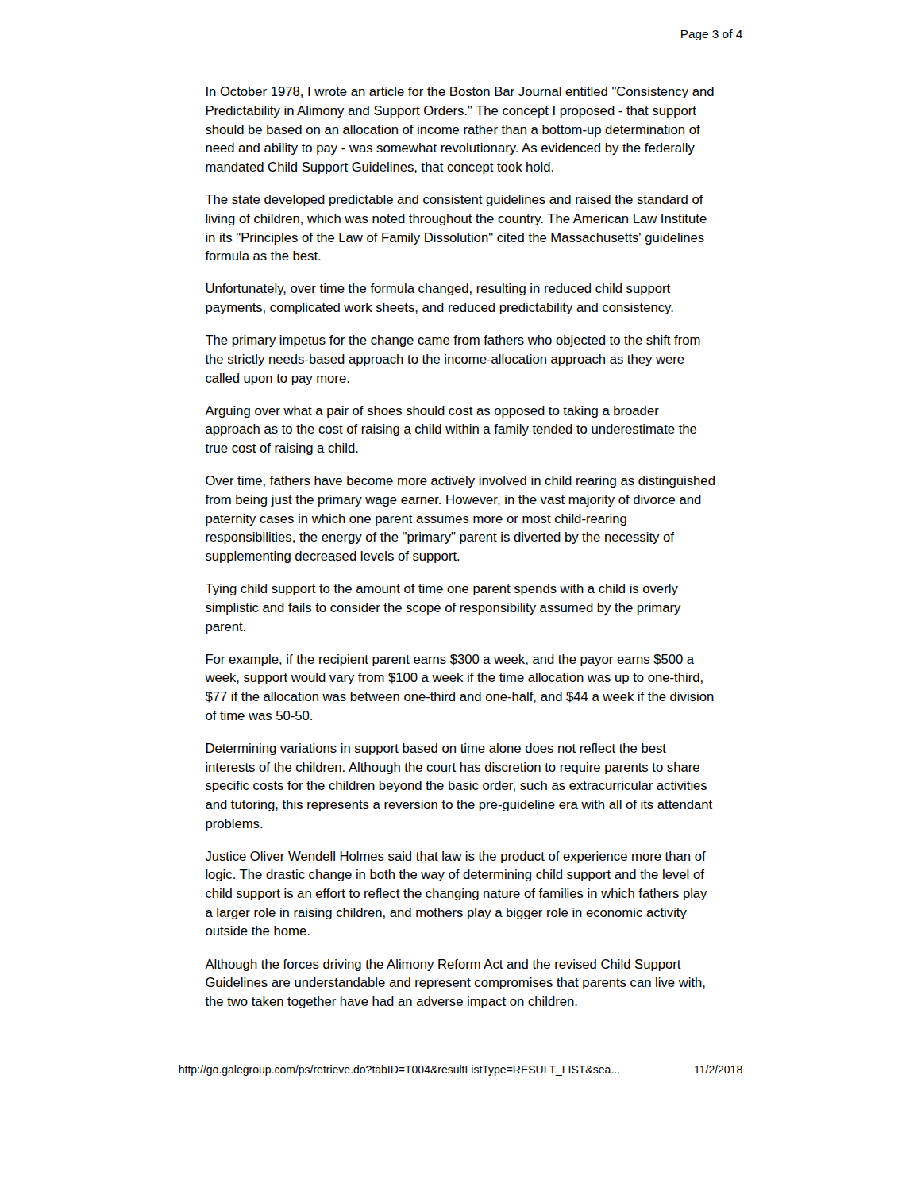Page 3 of 4
In October 1978, I wrote an article for the Boston Bar Journal entitled "Consistency and Predictability in Alimony and Support Orders." The concept I proposed - that support should be based on an allocation of income rather than a bottom-up determination of need and ability to pay - was somewhat revolutionary. As evidenced by the federally mandated Child Support Guidelines, that concept took hold.
The state developed predictable and consistent guidelines and raised the standard of living of children, which was noted throughout the country. The American Law Institute in its "Principles of the Law of Family Dissolution" cited the Massachusetts' guidelines formula as the best.
Unfortunately, over time the formula changed, resulting in reduced child support payments, complicated work sheets, and reduced predictability and consistency.
The primary impetus for the change came from fathers who objected to the shift from the strictly needs-based approach to the income-allocation approach as they were called upon to pay more.
Arguing over what a pair of shoes should cost as opposed to taking a broader approach as to the cost of raising a child within a family tended to underestimate the true cost of raising a child.
Over time, fathers have become more actively involved in child rearing as distinguished from being just the primary wage earner. However, in the vast majority of divorce and paternity cases in which one parent assumes more or most child-rearing responsibilities, the energy of the "primary" parent is diverted by the necessity of supplementing decreased levels of support.
Tying child support to the amount of time one parent spends with a child is overly simplistic and fails to consider the scope of responsibility assumed by the primary parent.
For example, if the recipient parent earns $300 a week, and the payor earns $500 a week, support would vary from $100 a week if the time allocation was up to one-third, $77 if the allocation was between one-third and one-half, and $44 a week if the division of time was 50-50.
Determining variations in support based on time alone does not reflect the best interests of the children. Although the court has discretion to require parents to share specific costs for the children beyond the basic order, such as extracurricular activities and tutoring, this represents a reversion to the pre-guideline era with all of its attendant problems.
Justice Oliver Wendell Holmes said that law is the product of experience more than of logic. The drastic change in both the way of determining child support and the level of child support is an effort to reflect the changing nature of families in which fathers play a larger role in raising children, and mothers play a bigger role in economic activity outside the home.
Although the forces driving the Alimony Reform Act and the revised Child Support Guidelines are understandable and represent compromises that parents can live with, the two taken together have had an adverse impact on children.
http://go.galegroup.com/ps/retrieve.do?tabID=T004&resultListType=RESULT_LIST&sea... 11/2/2018